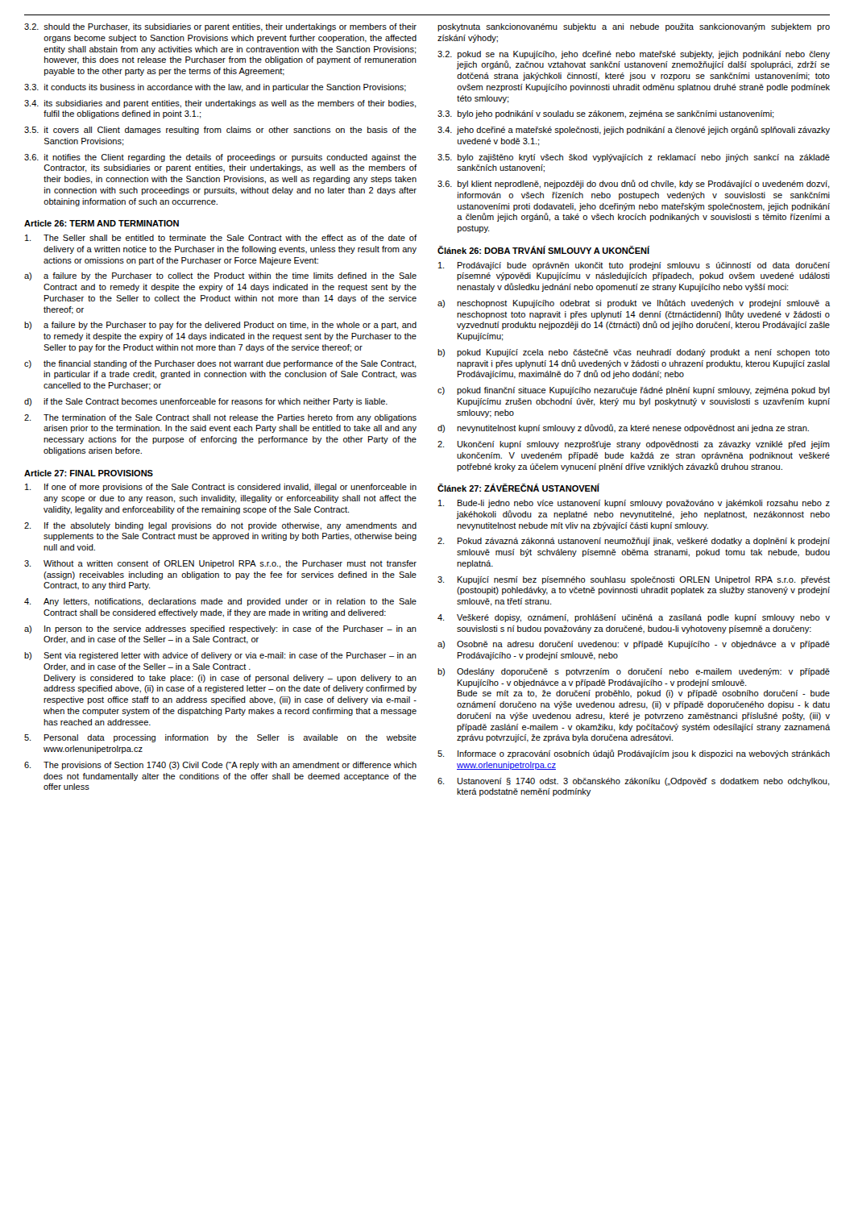3.2. should the Purchaser, its subsidiaries or parent entities, their undertakings or members of their organs become subject to Sanction Provisions which prevent further cooperation, the affected entity shall abstain from any activities which are in contravention with the Sanction Provisions; however, this does not release the Purchaser from the obligation of payment of remuneration payable to the other party as per the terms of this Agreement;
3.3. it conducts its business in accordance with the law, and in particular the Sanction Provisions;
3.4. its subsidiaries and parent entities, their undertakings as well as the members of their bodies, fulfil the obligations defined in point 3.1.;
3.5. it covers all Client damages resulting from claims or other sanctions on the basis of the Sanction Provisions;
3.6. it notifies the Client regarding the details of proceedings or pursuits conducted against the Contractor, its subsidiaries or parent entities, their undertakings, as well as the members of their bodies, in connection with the Sanction Provisions, as well as regarding any steps taken in connection with such proceedings or pursuits, without delay and no later than 2 days after obtaining information of such an occurrence.
Article 26: TERM AND TERMINATION
1. The Seller shall be entitled to terminate the Sale Contract with the effect as of the date of delivery of a written notice to the Purchaser in the following events, unless they result from any actions or omissions on part of the Purchaser or Force Majeure Event:
a) a failure by the Purchaser to collect the Product within the time limits defined in the Sale Contract and to remedy it despite the expiry of 14 days indicated in the request sent by the Purchaser to the Seller to collect the Product within not more than 14 days of the service thereof; or
b) a failure by the Purchaser to pay for the delivered Product on time, in the whole or a part, and to remedy it despite the expiry of 14 days indicated in the request sent by the Purchaser to the Seller to pay for the Product within not more than 7 days of the service thereof; or
c) the financial standing of the Purchaser does not warrant due performance of the Sale Contract, in particular if a trade credit, granted in connection with the conclusion of Sale Contract, was cancelled to the Purchaser; or
d) if the Sale Contract becomes unenforceable for reasons for which neither Party is liable.
2. The termination of the Sale Contract shall not release the Parties hereto from any obligations arisen prior to the termination. In the said event each Party shall be entitled to take all and any necessary actions for the purpose of enforcing the performance by the other Party of the obligations arisen before.
Article 27: FINAL PROVISIONS
1. If one of more provisions of the Sale Contract is considered invalid, illegal or unenforceable in any scope or due to any reason, such invalidity, illegality or enforceability shall not affect the validity, legality and enforceability of the remaining scope of the Sale Contract.
2. If the absolutely binding legal provisions do not provide otherwise, any amendments and supplements to the Sale Contract must be approved in writing by both Parties, otherwise being null and void.
3. Without a written consent of ORLEN Unipetrol RPA s.r.o., the Purchaser must not transfer (assign) receivables including an obligation to pay the fee for services defined in the Sale Contract, to any third Party.
4. Any letters, notifications, declarations made and provided under or in relation to the Sale Contract shall be considered effectively made, if they are made in writing and delivered:
a) In person to the service addresses specified respectively: in case of the Purchaser – in an Order, and in case of the Seller – in a Sale Contract, or
b) Sent via registered letter with advice of delivery or via e-mail: in case of the Purchaser – in an Order, and in case of the Seller – in a Sale Contract .
Delivery is considered to take place: (i) in case of personal delivery – upon delivery to an address specified above, (ii) in case of a registered letter – on the date of delivery confirmed by respective post office staff to an address specified above, (iii) in case of delivery via e-mail - when the computer system of the dispatching Party makes a record confirming that a message has reached an addressee.
5. Personal data processing information by the Seller is available on the website www.orlenunipetrolrpa.cz
6. The provisions of Section 1740 (3) Civil Code (“A reply with an amendment or difference which does not fundamentally alter the conditions of the offer shall be deemed acceptance of the offer unless
poskytnuta sankcionovanému subjektu a ani nebude použita sankcionovaným subjektem pro získání výhody;
3.2. pokud se na Kupujícího, jeho dceřiné nebo mateřské subjekty, jejich podnikání nebo členy jejich orgánů, začnou vztahovat sankční ustanovení znemožňující další spolupráci, zdrží se dotčená strana jakýchkoli činností, které jsou v rozporu se sankčními ustanoveními; toto ovšem nezprostí Kupujícího povinnosti uhradit odměnu splatnou druhé straně podle podmínek této smlouvy;
3.3. bylo jeho podnikání v souladu se zákonem, zejména se sankčními ustanoveními;
3.4. jeho dceřiné a mateřské společnosti, jejich podnikání a členové jejich orgánů splňovali závazky uvedené v bodě 3.1.;
3.5. bylo zajištěno krytí všech škod vyplývajících z reklamací nebo jiných sankcí na základě sankčních ustanovení;
3.6. byl klient neprodleně, nejpozději do dvou dnů od chvíle, kdy se Prodávající o uvedeném dozví, informován o všech řízeních nebo postupech vedených v souvislosti se sankčními ustanoveními proti dodavateli, jeho dceřiným nebo mateřským společnostem, jejich podnikání a členům jejich orgánů, a také o všech krocích podnikaných v souvislosti s těmito řízeními a postupy.
Článek 26: DOBA TRVÁNÍ SMLOUVY A UKONČENÍ
1. Prodávající bude oprávněn ukončit tuto prodejní smlouvu s účinností od data doručení písemné výpovědi Kupujícímu v následujících případech, pokud ovšem uvedené události nenastaly v důsledku jednání nebo opomenutí ze strany Kupujícího nebo vyšší moci:
a) neschopnost Kupujícího odebrat si produkt ve lhůtách uvedených v prodejní smlouvě a neschopnost toto napravit i přes uplynutí 14 denní (čtrnáctidenní) lhůty uvedené v žádosti o vyzvednutí produktu nejpozději do 14 (čtrnácti) dnů od jejího doručení, kterou Prodávající zašle Kupujícímu;
b) pokud Kupující zcela nebo částečně včas neuhradí dodaný produkt a není schopen toto napravit i přes uplynutí 14 dnů uvedených v žádosti o uhrazení produktu, kterou Kupující zaslal Prodávajícímu, maximálně do 7 dnů od jeho dodání; nebo
c) pokud finanční situace Kupujícího nezaručuje řádné plnění kupní smlouvy, zejména pokud byl Kupujícímu zrušen obchodní úvěr, který mu byl poskytnutý v souvislosti s uzavřením kupní smlouvy; nebo
d) nevynutitelnost kupní smlouvy z důvodů, za které nenese odpovědnost ani jedna ze stran.
2. Ukončení kupní smlouvy nezprošťuje strany odpovědnosti za závazky vzniklé před jejím ukončením. V uvedeném případě bude každá ze stran oprávněna podniknout veškeré potřebné kroky za účelem vynucení plnění dříve vzniklých závazků druhou stranou.
Článek 27: ZÁVĚREČNÁ USTANOVENÍ
1. Bude-li jedno nebo více ustanovení kupní smlouvy považováno v jakémkoli rozsahu nebo z jakéhokoli důvodu za neplatné nebo nevynutitelné, jeho neplatnost, nezákonnost nebo nevynutitelnost nebude mít vliv na zbývající části kupní smlouvy.
2. Pokud závazná zákonná ustanovení neumožňují jinak, veškeré dodatky a doplnění k prodejní smlouvě musí být schváleny písemně oběma stranami, pokud tomu tak nebude, budou neplatná.
3. Kupující nesmí bez písemného souhlasu společnosti ORLEN Unipetrol RPA s.r.o. převést (postoupit) pohledávky, a to včetně povinnosti uhradit poplatek za služby stanovený v prodejní smlouvě, na třetí stranu.
4. Veškeré dopisy, oznámení, prohlášení učiněná a zasílaná podle kupní smlouvy nebo v souvislosti s ní budou považovány za doručené, budou-li vyhotoveny písemně a doručeny:
a) Osobně na adresu doručení uvedenou: v případě Kupujícího - v objednávce a v případě Prodávajícího - v prodejní smlouvě, nebo
b) Odeslány doporučeně s potvrzením o doručení nebo e-mailem uvedeným: v případě Kupujícího - v objednávce a v případě Prodávajícího - v prodejní smlouvě.
Bude se mít za to, že doručení proběhlo, pokud (i) v případě osobního doručení - bude oznámení doručeno na výše uvedenou adresu, (ii) v případě doporučeného dopisu - k datu doručení na výše uvedenou adresu, které je potvrzeno zaměstnanci příslušné pošty, (iii) v případě zaslání e-mailem - v okamžiku, kdy počítačový systém odesílající strany zaznamená zprávu potvrzující, že zpráva byla doručena adresátovi.
5. Informace o zpracování osobních údajů Prodávajícím jsou k dispozici na webových stránkách www.orlenunipetrolrpa.cz
6. Ustanovení § 1740 odst. 3 občanského zákoníku („Odpověď s dodatkem nebo odchylkou, která podstatně nemění podmínky